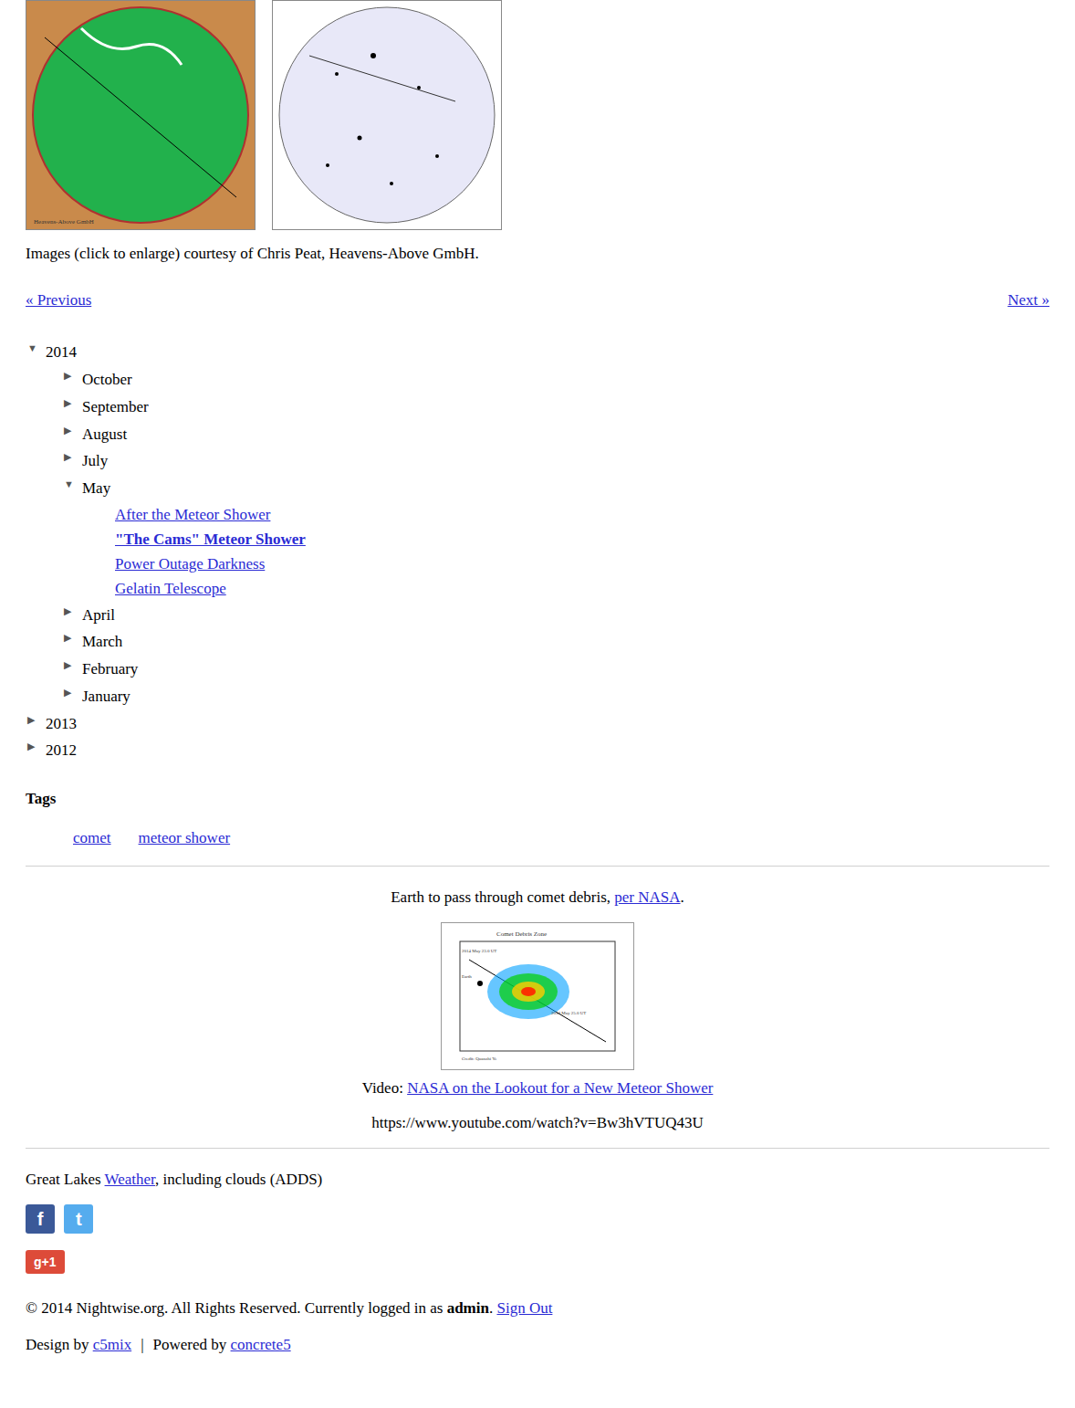Images (click to enlarge) courtesy of Chris Peat, Heavens-Above GmbH.
« Previous Next »
▼2014
▶October
▶September
▶August
▶July
▼May
After the Meteor Shower
"The Cams" Meteor Shower
Power Outage Darkness
Gelatin Telescope
▶April
▶March
▶February
▶January
▶2013
▶2012
Tags
comet meteor shower
Earth to pass through comet debris, per NASA.
Video: NASA on the Lookout for a New Meteor Shower
https://www.youtube.com/watch?v=Bw3hVTUQ43U
Great Lakes Weather, including clouds (ADDS)
f t
g+1
© 2014 Nightwise.org. All Rights Reserved. Currently logged in as admin. Sign Out
Design by c5mix|Powered by concrete5